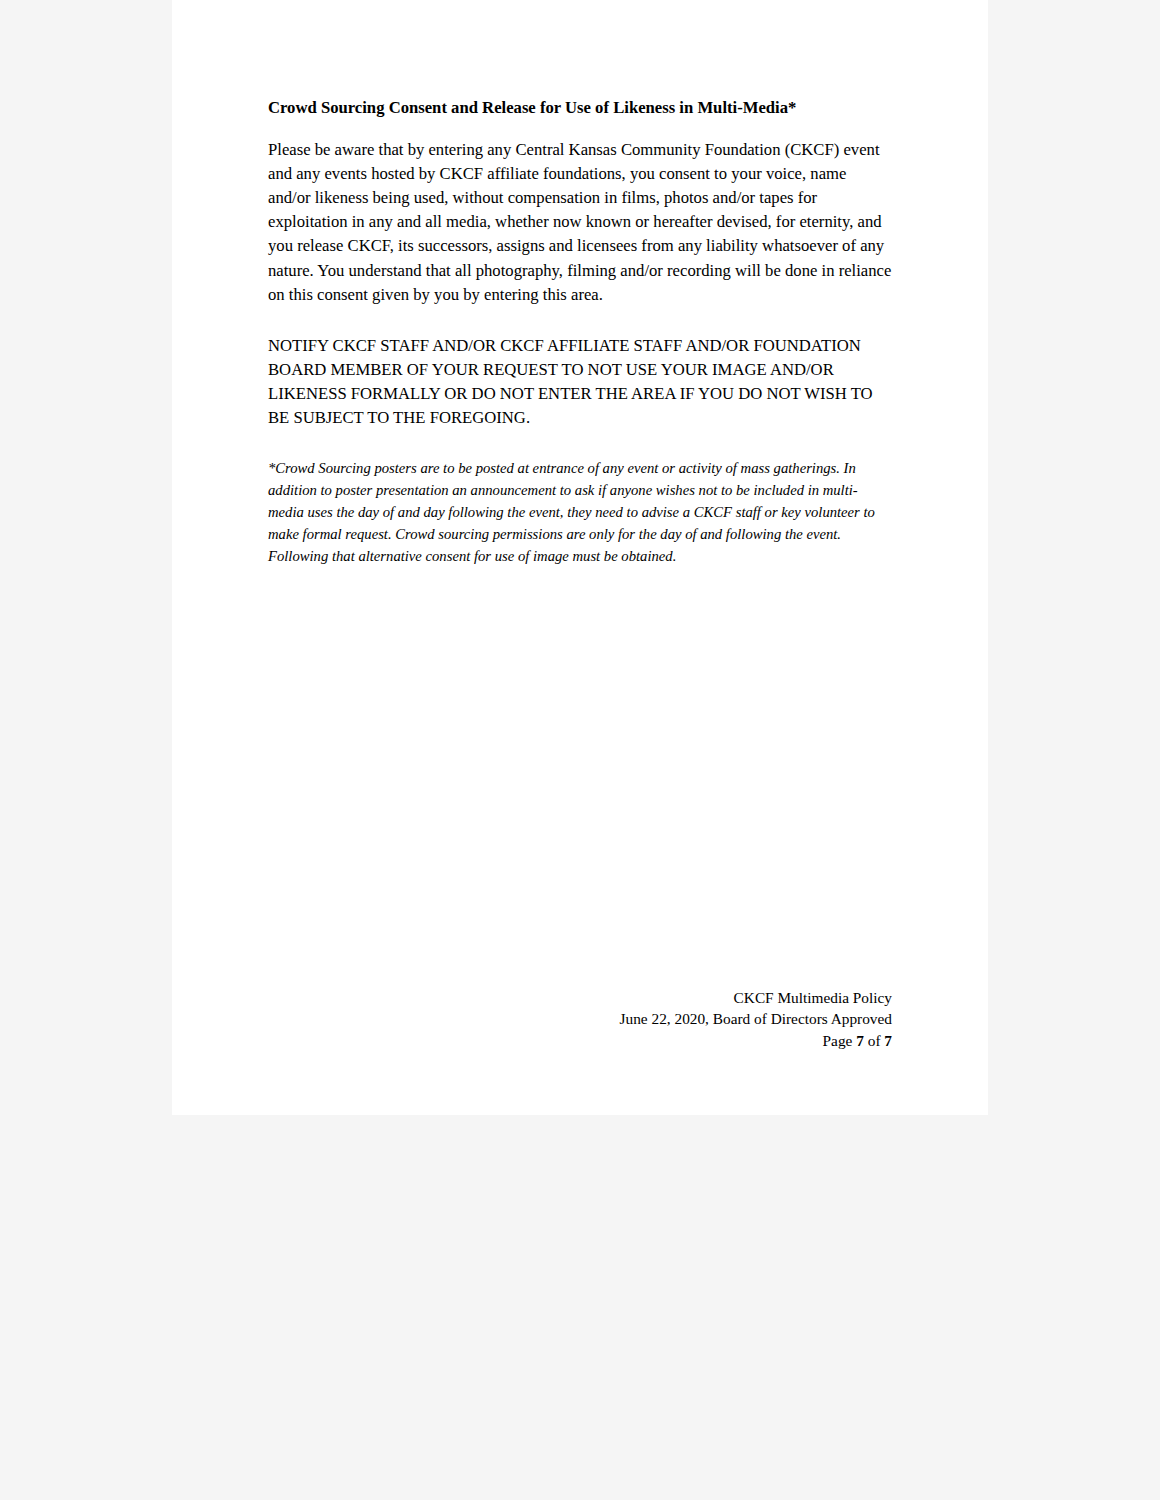Crowd Sourcing Consent and Release for Use of Likeness in Multi-Media*
Please be aware that by entering any Central Kansas Community Foundation (CKCF) event and any events hosted by CKCF affiliate foundations, you consent to your voice, name and/or likeness being used, without compensation in films, photos and/or tapes for exploitation in any and all media, whether now known or hereafter devised, for eternity, and you release CKCF, its successors, assigns and licensees from any liability whatsoever of any nature. You understand that all photography, filming and/or recording will be done in reliance on this consent given by you by entering this area.
Notify CKCF staff and/or CKCF affiliate staff and/or foundation board member of your request to not use your image and/or likeness formally or do not enter the area if you do not wish to be subject to the foregoing.
*Crowd Sourcing posters are to be posted at entrance of any event or activity of mass gatherings. In addition to poster presentation an announcement to ask if anyone wishes not to be included in multi-media uses the day of and day following the event, they need to advise a CKCF staff or key volunteer to make formal request. Crowd sourcing permissions are only for the day of and following the event. Following that alternative consent for use of image must be obtained.
CKCF Multimedia Policy
June 22, 2020, Board of Directors Approved
Page 7 of 7